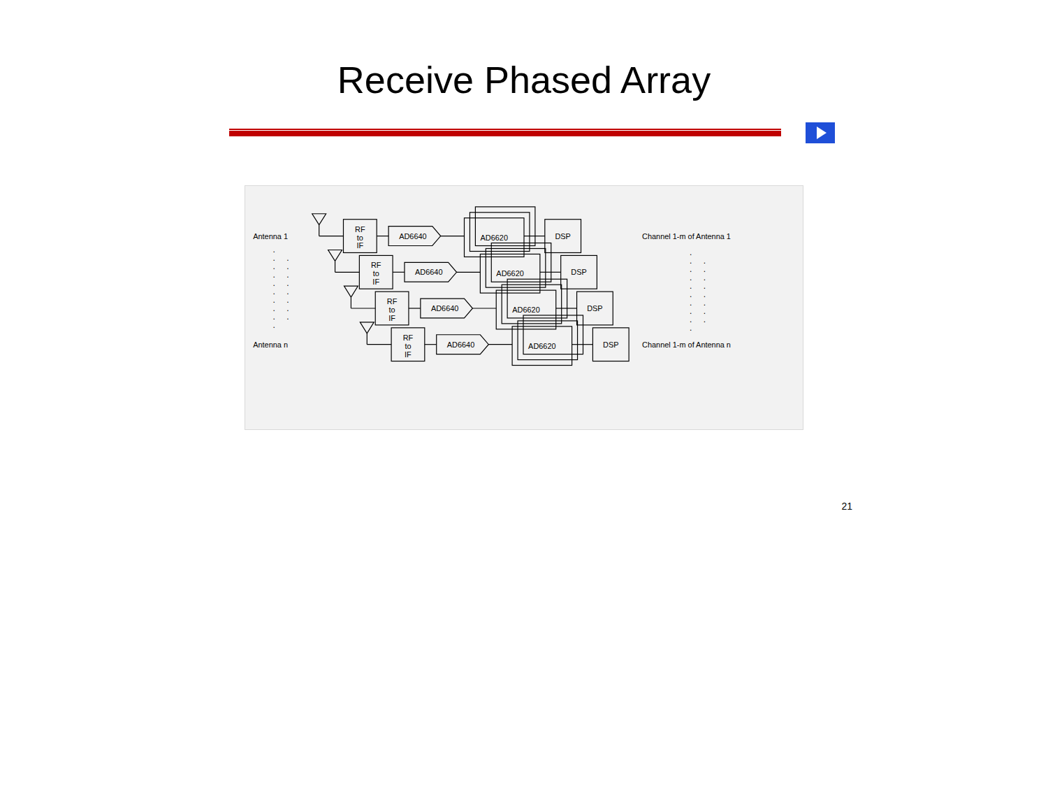Receive Phased Array
Antenna 1 Antenna n RF to IF RF to IF RF to IF RF to IF AD6640 AD6640 AD6640 AD6640 AD6620 AD6620 AD6620 AD6620 DSP DSP DSP DSP Channel 1-m of Antenna 1 Channel 1-m of Antenna n . . . . . . . . . . . . . . . . . . . . . . . . . . . . . . . . . . . .
21